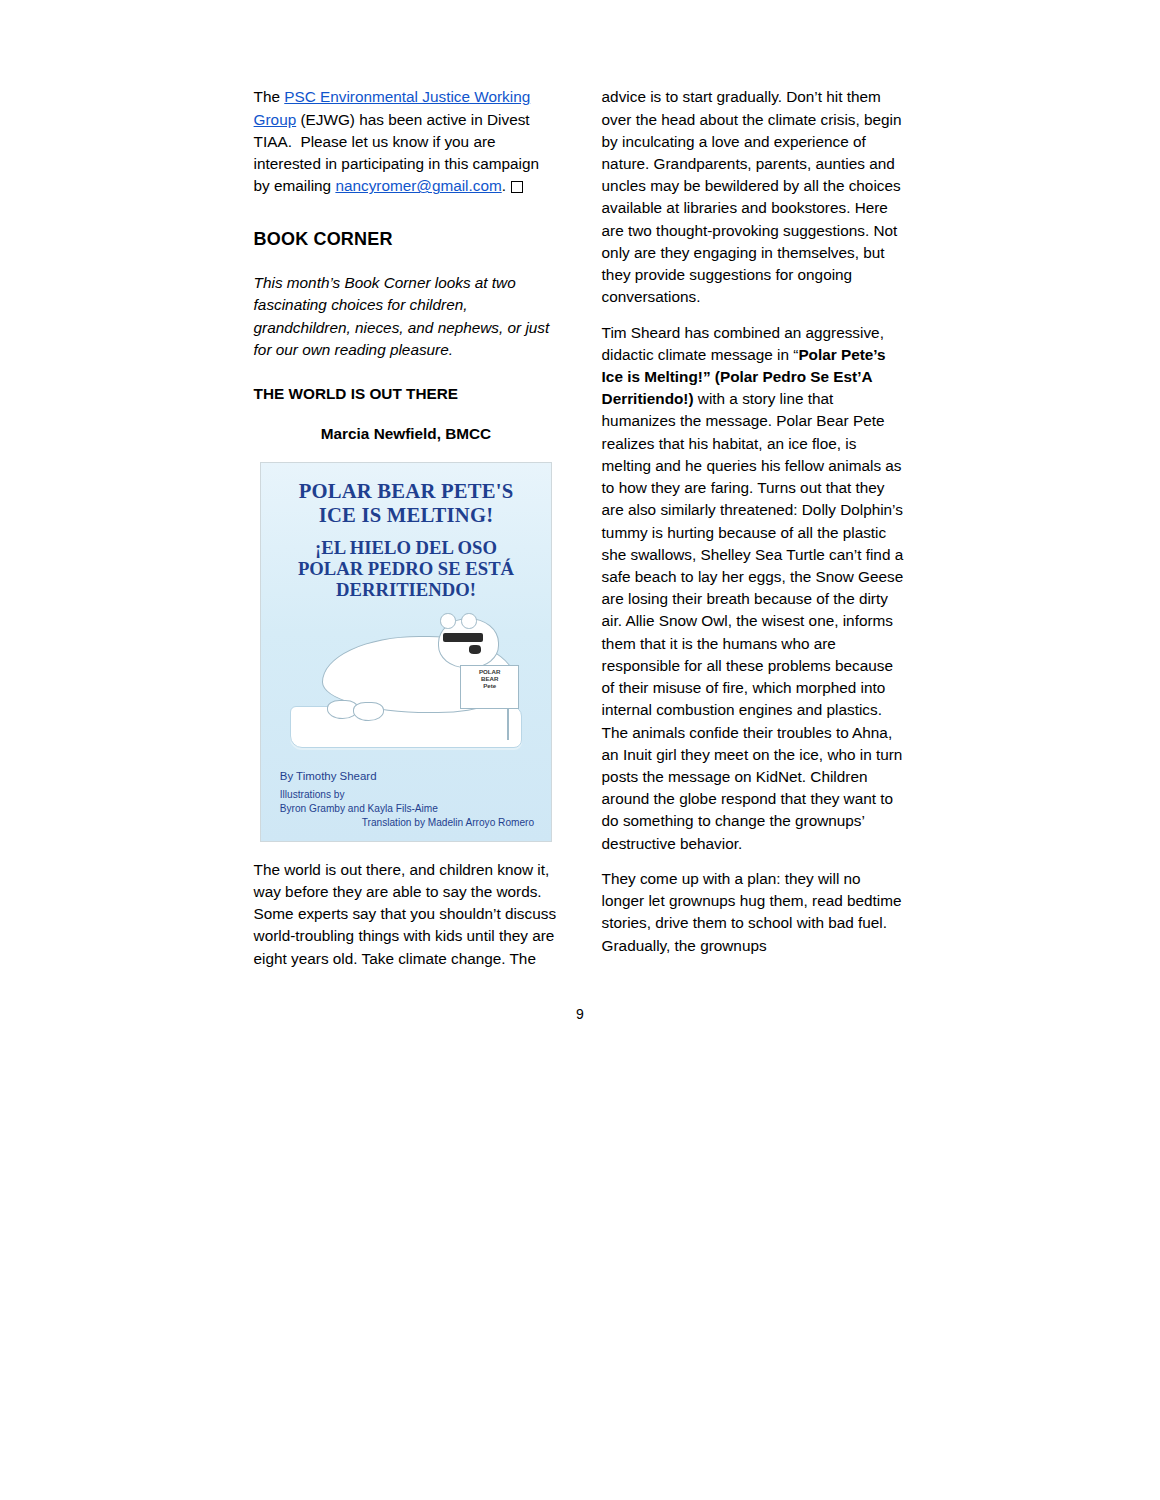The PSC Environmental Justice Working Group (EJWG) has been active in Divest TIAA. Please let us know if you are interested in participating in this campaign by emailing nancyromer@gmail.com.
BOOK CORNER
This month’s Book Corner looks at two fascinating choices for children, grandchildren, nieces, and nephews, or just for our own reading pleasure.
THE WORLD IS OUT THERE
Marcia Newfield, BMCC
POLAR BEAR PETE'S
ICE IS MELTING!
¡EL HIELO DEL OSO
POLAR PEDRO SE ESTÁ
DERRITIENDO!
POLAR
BEAR
Pete
By Timothy Sheard
Illustrations by
Byron Gramby and Kayla Fils-Aime
Translation by Madelin Arroyo Romero
The world is out there, and children know it, way before they are able to say the words. Some experts say that you shouldn’t discuss world-troubling things with kids until they are eight years old. Take climate change. The advice is to start gradually. Don’t hit them over the head about the climate crisis, begin by inculcating a love and experience of nature. Grandparents, parents, aunties and uncles may be bewildered by all the choices available at libraries and bookstores. Here are two thought-provoking suggestions. Not only are they engaging in themselves, but they provide suggestions for ongoing conversations.
Tim Sheard has combined an aggressive, didactic climate message in “Polar Pete’s Ice is Melting!” (Polar Pedro Se Est’A Derritiendo!) with a story line that humanizes the message. Polar Bear Pete realizes that his habitat, an ice floe, is melting and he queries his fellow animals as to how they are faring. Turns out that they are also similarly threatened: Dolly Dolphin’s tummy is hurting because of all the plastic she swallows, Shelley Sea Turtle can’t find a safe beach to lay her eggs, the Snow Geese are losing their breath because of the dirty air. Allie Snow Owl, the wisest one, informs them that it is the humans who are responsible for all these problems because of their misuse of fire, which morphed into internal combustion engines and plastics. The animals confide their troubles to Ahna, an Inuit girl they meet on the ice, who in turn posts the message on KidNet. Children around the globe respond that they want to do something to change the grownups’ destructive behavior.
They come up with a plan: they will no longer let grownups hug them, read bedtime stories, drive them to school with bad fuel. Gradually, the grownups
9